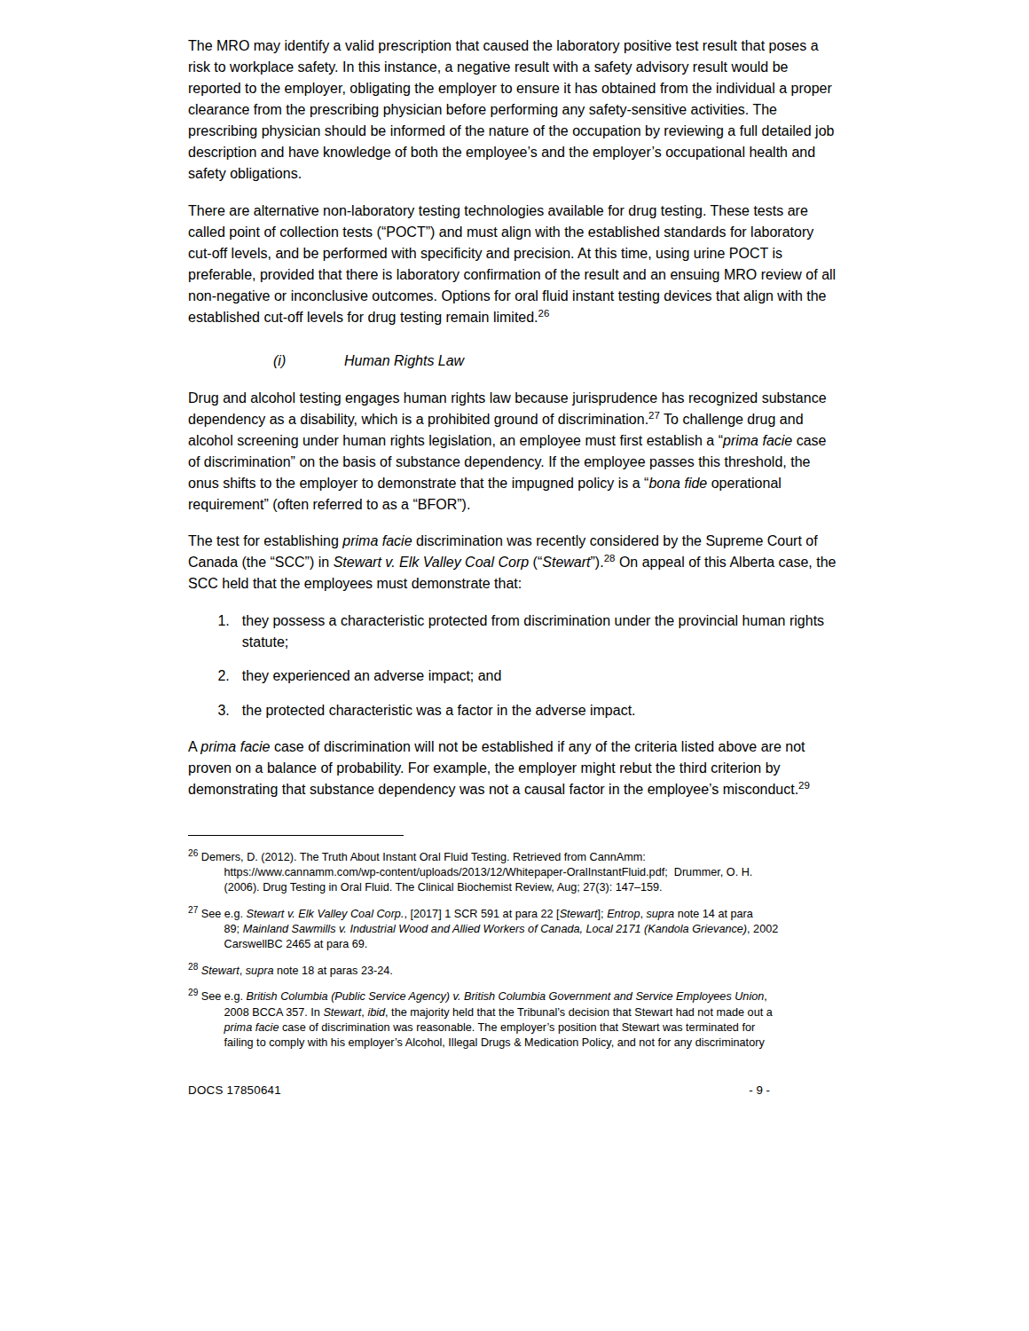The MRO may identify a valid prescription that caused the laboratory positive test result that poses a risk to workplace safety. In this instance, a negative result with a safety advisory result would be reported to the employer, obligating the employer to ensure it has obtained from the individual a proper clearance from the prescribing physician before performing any safety-sensitive activities. The prescribing physician should be informed of the nature of the occupation by reviewing a full detailed job description and have knowledge of both the employee’s and the employer’s occupational health and safety obligations.
There are alternative non-laboratory testing technologies available for drug testing. These tests are called point of collection tests (“POCT”) and must align with the established standards for laboratory cut-off levels, and be performed with specificity and precision. At this time, using urine POCT is preferable, provided that there is laboratory confirmation of the result and an ensuing MRO review of all non-negative or inconclusive outcomes. Options for oral fluid instant testing devices that align with the established cut-off levels for drug testing remain limited.26
(i) Human Rights Law
Drug and alcohol testing engages human rights law because jurisprudence has recognized substance dependency as a disability, which is a prohibited ground of discrimination.27 To challenge drug and alcohol screening under human rights legislation, an employee must first establish a “prima facie case of discrimination” on the basis of substance dependency. If the employee passes this threshold, the onus shifts to the employer to demonstrate that the impugned policy is a “bona fide operational requirement” (often referred to as a “BFOR”).
The test for establishing prima facie discrimination was recently considered by the Supreme Court of Canada (the “SCC”) in Stewart v. Elk Valley Coal Corp (“Stewart”).28 On appeal of this Alberta case, the SCC held that the employees must demonstrate that:
they possess a characteristic protected from discrimination under the provincial human rights statute;
they experienced an adverse impact; and
the protected characteristic was a factor in the adverse impact.
A prima facie case of discrimination will not be established if any of the criteria listed above are not proven on a balance of probability. For example, the employer might rebut the third criterion by demonstrating that substance dependency was not a causal factor in the employee’s misconduct.29
26 Demers, D. (2012). The Truth About Instant Oral Fluid Testing. Retrieved from CannAmm: https://www.cannamm.com/wp-content/uploads/2013/12/Whitepaper-OralInstantFluid.pdf; Drummer, O. H. (2006). Drug Testing in Oral Fluid. The Clinical Biochemist Review, Aug; 27(3): 147–159.
27 See e.g. Stewart v. Elk Valley Coal Corp., [2017] 1 SCR 591 at para 22 [Stewart]; Entrop, supra note 14 at para 89; Mainland Sawmills v. Industrial Wood and Allied Workers of Canada, Local 2171 (Kandola Grievance), 2002 CarswellBC 2465 at para 69.
28 Stewart, supra note 18 at paras 23-24.
29 See e.g. British Columbia (Public Service Agency) v. British Columbia Government and Service Employees Union, 2008 BCCA 357. In Stewart, ibid, the majority held that the Tribunal’s decision that Stewart had not made out a prima facie case of discrimination was reasonable. The employer’s position that Stewart was terminated for failing to comply with his employer’s Alcohol, Illegal Drugs & Medication Policy, and not for any discriminatory
DOCS 17850641 - 9 -